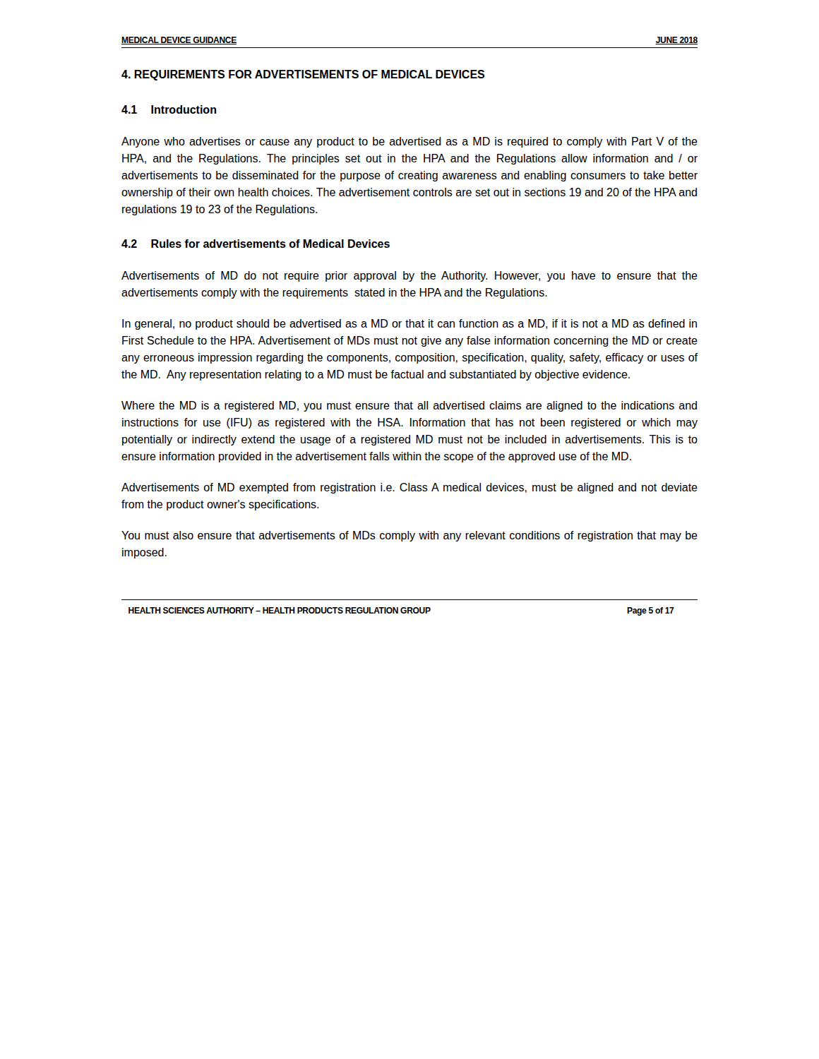MEDICAL DEVICE GUIDANCE JUNE 2018
4. REQUIREMENTS FOR ADVERTISEMENTS OF MEDICAL DEVICES
4.1 Introduction
Anyone who advertises or cause any product to be advertised as a MD is required to comply with Part V of the HPA, and the Regulations. The principles set out in the HPA and the Regulations allow information and / or advertisements to be disseminated for the purpose of creating awareness and enabling consumers to take better ownership of their own health choices. The advertisement controls are set out in sections 19 and 20 of the HPA and regulations 19 to 23 of the Regulations.
4.2 Rules for advertisements of Medical Devices
Advertisements of MD do not require prior approval by the Authority. However, you have to ensure that the advertisements comply with the requirements stated in the HPA and the Regulations.
In general, no product should be advertised as a MD or that it can function as a MD, if it is not a MD as defined in First Schedule to the HPA. Advertisement of MDs must not give any false information concerning the MD or create any erroneous impression regarding the components, composition, specification, quality, safety, efficacy or uses of the MD. Any representation relating to a MD must be factual and substantiated by objective evidence.
Where the MD is a registered MD, you must ensure that all advertised claims are aligned to the indications and instructions for use (IFU) as registered with the HSA. Information that has not been registered or which may potentially or indirectly extend the usage of a registered MD must not be included in advertisements. This is to ensure information provided in the advertisement falls within the scope of the approved use of the MD.
Advertisements of MD exempted from registration i.e. Class A medical devices, must be aligned and not deviate from the product owner's specifications.
You must also ensure that advertisements of MDs comply with any relevant conditions of registration that may be imposed.
HEALTH SCIENCES AUTHORITY – HEALTH PRODUCTS REGULATION GROUP Page 5 of 17